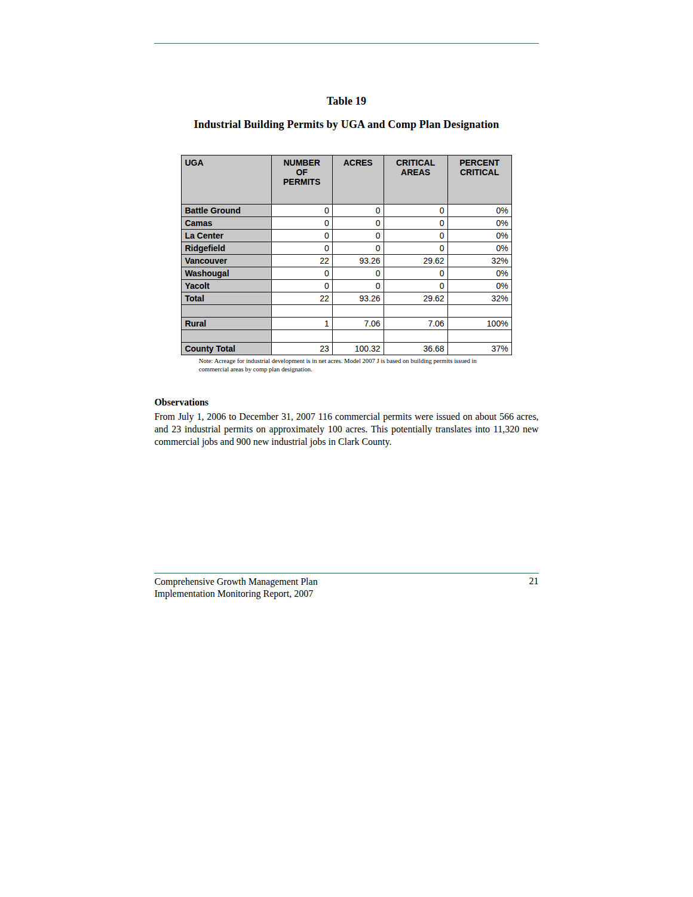Table 19
Industrial Building Permits by UGA and Comp Plan Designation
| UGA | NUMBER OF PERMITS | ACRES | CRITICAL AREAS | PERCENT CRITICAL |
| --- | --- | --- | --- | --- |
| Battle Ground | 0 | 0 | 0 | 0% |
| Camas | 0 | 0 | 0 | 0% |
| La Center | 0 | 0 | 0 | 0% |
| Ridgefield | 0 | 0 | 0 | 0% |
| Vancouver | 22 | 93.26 | 29.62 | 32% |
| Washougal | 0 | 0 | 0 | 0% |
| Yacolt | 0 | 0 | 0 | 0% |
| Total | 22 | 93.26 | 29.62 | 32% |
| Rural | 1 | 7.06 | 7.06 | 100% |
| County Total | 23 | 100.32 | 36.68 | 37% |
Note: Acreage for industrial development is in net acres. Model 2007 J is based on building permits issued in commercial areas by comp plan designation.
Observations
From July 1, 2006 to December 31, 2007 116 commercial permits were issued on about 566 acres, and 23 industrial permits on approximately 100 acres. This potentially translates into 11,320 new commercial jobs and 900 new industrial jobs in Clark County.
Comprehensive Growth Management Plan
Implementation Monitoring Report, 2007
21